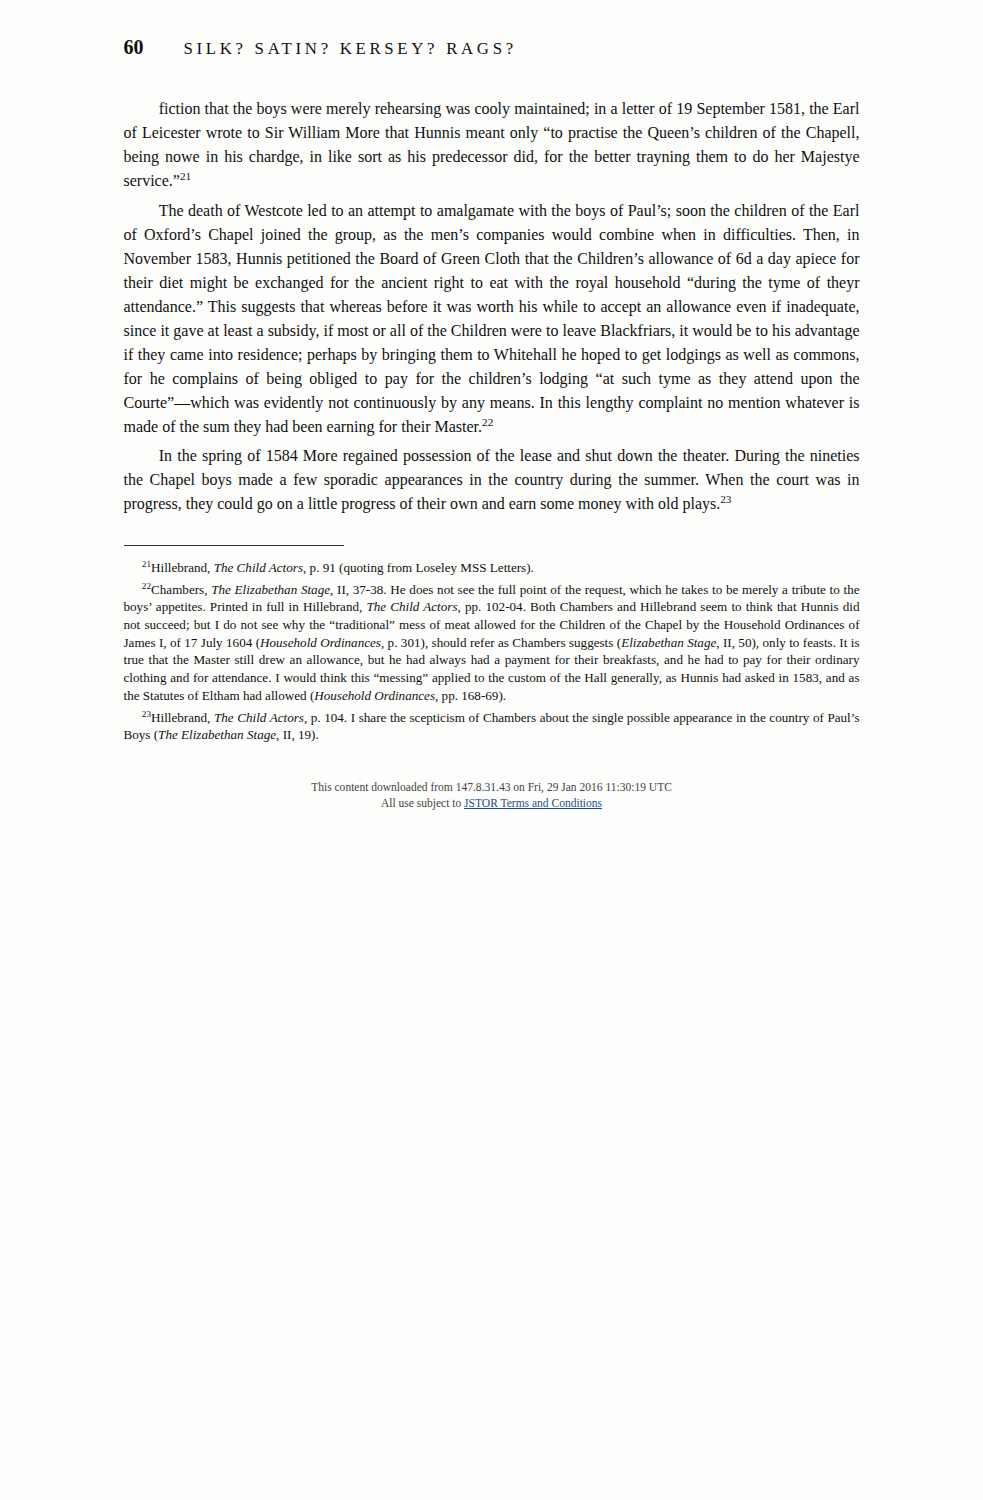60 Silk? Satin? Kersey? Rags?
fiction that the boys were merely rehearsing was cooly maintained; in a letter of 19 September 1581, the Earl of Leicester wrote to Sir William More that Hunnis meant only “to practise the Queen’s children of the Chapell, being nowe in his chardge, in like sort as his predecessor did, for the better trayning them to do her Majestye service.”21
The death of Westcote led to an attempt to amalgamate with the boys of Paul’s; soon the children of the Earl of Oxford’s Chapel joined the group, as the men’s companies would combine when in difficulties. Then, in November 1583, Hunnis petitioned the Board of Green Cloth that the Children’s allowance of 6d a day apiece for their diet might be exchanged for the ancient right to eat with the royal household “during the tyme of theyr attendance.” This suggests that whereas before it was worth his while to accept an allowance even if inadequate, since it gave at least a subsidy, if most or all of the Children were to leave Blackfriars, it would be to his advantage if they came into residence; perhaps by bringing them to Whitehall he hoped to get lodgings as well as commons, for he complains of being obliged to pay for the children’s lodging “at such tyme as they attend upon the Courte”—which was evidently not continuously by any means. In this lengthy complaint no mention whatever is made of the sum they had been earning for their Master.22
In the spring of 1584 More regained possession of the lease and shut down the theater. During the nineties the Chapel boys made a few sporadic appearances in the country during the summer. When the court was in progress, they could go on a little progress of their own and earn some money with old plays.23
21Hillebrand, The Child Actors, p. 91 (quoting from Loseley MSS Letters).
22Chambers, The Elizabethan Stage, II, 37-38. He does not see the full point of the request, which he takes to be merely a tribute to the boys’ appetites. Printed in full in Hillebrand, The Child Actors, pp. 102-04. Both Chambers and Hillebrand seem to think that Hunnis did not succeed; but I do not see why the “traditional” mess of meat allowed for the Children of the Chapel by the Household Ordinances of James I, of 17 July 1604 (Household Ordinances, p. 301), should refer as Chambers suggests (Elizabethan Stage, II, 50), only to feasts. It is true that the Master still drew an allowance, but he had always had a payment for their breakfasts, and he had to pay for their ordinary clothing and for attendance. I would think this “messing” applied to the custom of the Hall generally, as Hunnis had asked in 1583, and as the Statutes of Eltham had allowed (Household Ordinances, pp. 168-69).
23Hillebrand, The Child Actors, p. 104. I share the scepticism of Chambers about the single possible appearance in the country of Paul’s Boys (The Elizabethan Stage, II, 19).
This content downloaded from 147.8.31.43 on Fri, 29 Jan 2016 11:30:19 UTC
All use subject to JSTOR Terms and Conditions